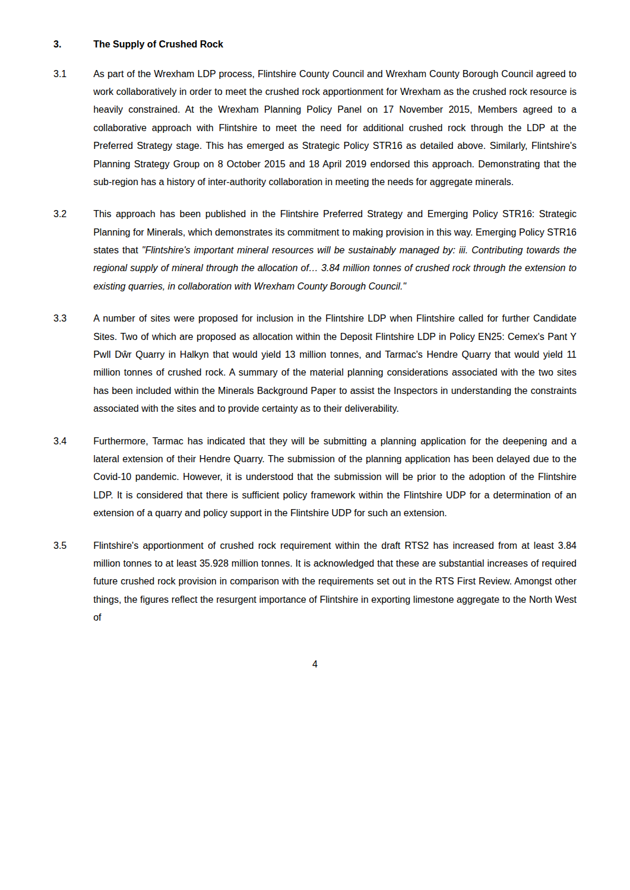3.
The Supply of Crushed Rock
3.1 As part of the Wrexham LDP process, Flintshire County Council and Wrexham County Borough Council agreed to work collaboratively in order to meet the crushed rock apportionment for Wrexham as the crushed rock resource is heavily constrained. At the Wrexham Planning Policy Panel on 17 November 2015, Members agreed to a collaborative approach with Flintshire to meet the need for additional crushed rock through the LDP at the Preferred Strategy stage. This has emerged as Strategic Policy STR16 as detailed above. Similarly, Flintshire's Planning Strategy Group on 8 October 2015 and 18 April 2019 endorsed this approach. Demonstrating that the sub-region has a history of inter-authority collaboration in meeting the needs for aggregate minerals.
3.2 This approach has been published in the Flintshire Preferred Strategy and Emerging Policy STR16: Strategic Planning for Minerals, which demonstrates its commitment to making provision in this way. Emerging Policy STR16 states that "Flintshire's important mineral resources will be sustainably managed by: iii. Contributing towards the regional supply of mineral through the allocation of… 3.84 million tonnes of crushed rock through the extension to existing quarries, in collaboration with Wrexham County Borough Council."
3.3 A number of sites were proposed for inclusion in the Flintshire LDP when Flintshire called for further Candidate Sites. Two of which are proposed as allocation within the Deposit Flintshire LDP in Policy EN25: Cemex's Pant Y Pwll Dŵr Quarry in Halkyn that would yield 13 million tonnes, and Tarmac's Hendre Quarry that would yield 11 million tonnes of crushed rock. A summary of the material planning considerations associated with the two sites has been included within the Minerals Background Paper to assist the Inspectors in understanding the constraints associated with the sites and to provide certainty as to their deliverability.
3.4 Furthermore, Tarmac has indicated that they will be submitting a planning application for the deepening and a lateral extension of their Hendre Quarry. The submission of the planning application has been delayed due to the Covid-10 pandemic. However, it is understood that the submission will be prior to the adoption of the Flintshire LDP. It is considered that there is sufficient policy framework within the Flintshire UDP for a determination of an extension of a quarry and policy support in the Flintshire UDP for such an extension.
3.5 Flintshire's apportionment of crushed rock requirement within the draft RTS2 has increased from at least 3.84 million tonnes to at least 35.928 million tonnes. It is acknowledged that these are substantial increases of required future crushed rock provision in comparison with the requirements set out in the RTS First Review. Amongst other things, the figures reflect the resurgent importance of Flintshire in exporting limestone aggregate to the North West of
4